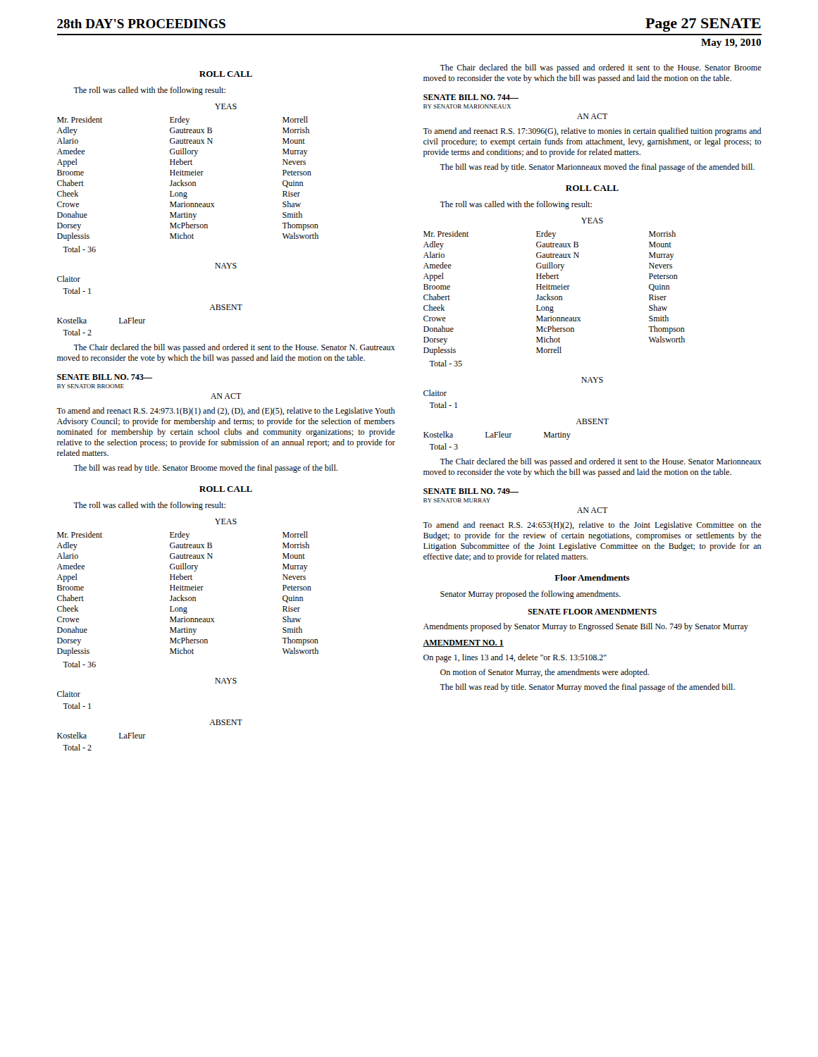28th DAY'S PROCEEDINGS
Page 27 SENATE
May 19, 2010
ROLL CALL
The roll was called with the following result:
YEAS
| Mr. President | Erdey | Morrell |
| Adley | Gautreaux B | Morrish |
| Alario | Gautreaux N | Mount |
| Amedee | Guillory | Murray |
| Appel | Hebert | Nevers |
| Broome | Heitmeier | Peterson |
| Chabert | Jackson | Quinn |
| Cheek | Long | Riser |
| Crowe | Marionneaux | Shaw |
| Donahue | Martiny | Smith |
| Dorsey | McPherson | Thompson |
| Duplessis | Michot | Walsworth |
Total - 36
NAYS
Claitor
Total - 1
ABSENT
Kostelka LaFleur
Total - 2
The Chair declared the bill was passed and ordered it sent to the House. Senator N. Gautreaux moved to reconsider the vote by which the bill was passed and laid the motion on the table.
SENATE BILL NO. 743—
BY SENATOR BROOME
AN ACT
To amend and reenact R.S. 24:973.1(B)(1) and (2), (D), and (E)(5), relative to the Legislative Youth Advisory Council; to provide for membership and terms; to provide for the selection of members nominated for membership by certain school clubs and community organizations; to provide relative to the selection process; to provide for submission of an annual report; and to provide for related matters.
The bill was read by title. Senator Broome moved the final passage of the bill.
ROLL CALL
The roll was called with the following result:
YEAS
| Mr. President | Erdey | Morrell |
| Adley | Gautreaux B | Morrish |
| Alario | Gautreaux N | Mount |
| Amedee | Guillory | Murray |
| Appel | Hebert | Nevers |
| Broome | Heitmeier | Peterson |
| Chabert | Jackson | Quinn |
| Cheek | Long | Riser |
| Crowe | Marionneaux | Shaw |
| Donahue | Martiny | Smith |
| Dorsey | McPherson | Thompson |
| Duplessis | Michot | Walsworth |
Total - 36
NAYS
Claitor
Total - 1
ABSENT
Kostelka LaFleur
Total - 2
The Chair declared the bill was passed and ordered it sent to the House. Senator Broome moved to reconsider the vote by which the bill was passed and laid the motion on the table.
SENATE BILL NO. 744—
BY SENATOR MARIONNEAUX
AN ACT
To amend and reenact R.S. 17:3096(G), relative to monies in certain qualified tuition programs and civil procedure; to exempt certain funds from attachment, levy, garnishment, or legal process; to provide terms and conditions; and to provide for related matters.
The bill was read by title. Senator Marionneaux moved the final passage of the amended bill.
ROLL CALL
The roll was called with the following result:
YEAS
| Mr. President | Erdey | Morrish |
| Adley | Gautreaux B | Mount |
| Alario | Gautreaux N | Murray |
| Amedee | Guillory | Nevers |
| Appel | Hebert | Peterson |
| Broome | Heitmeier | Quinn |
| Chabert | Jackson | Riser |
| Cheek | Long | Shaw |
| Crowe | Marionneaux | Smith |
| Donahue | McPherson | Thompson |
| Dorsey | Michot | Walsworth |
| Duplessis | Morrell | |
Total - 35
NAYS
Claitor
Total - 1
ABSENT
Kostelka LaFleur Martiny
Total - 3
The Chair declared the bill was passed and ordered it sent to the House. Senator Marionneaux moved to reconsider the vote by which the bill was passed and laid the motion on the table.
SENATE BILL NO. 749—
BY SENATOR MURRAY
AN ACT
To amend and reenact R.S. 24:653(H)(2), relative to the Joint Legislative Committee on the Budget; to provide for the review of certain negotiations, compromises or settlements by the Litigation Subcommittee of the Joint Legislative Committee on the Budget; to provide for an effective date; and to provide for related matters.
Floor Amendments
Senator Murray proposed the following amendments.
SENATE FLOOR AMENDMENTS
Amendments proposed by Senator Murray to Engrossed Senate Bill No. 749 by Senator Murray
AMENDMENT NO. 1
On page 1, lines 13 and 14, delete "or R.S. 13:5108.2"
On motion of Senator Murray, the amendments were adopted.
The bill was read by title. Senator Murray moved the final passage of the amended bill.